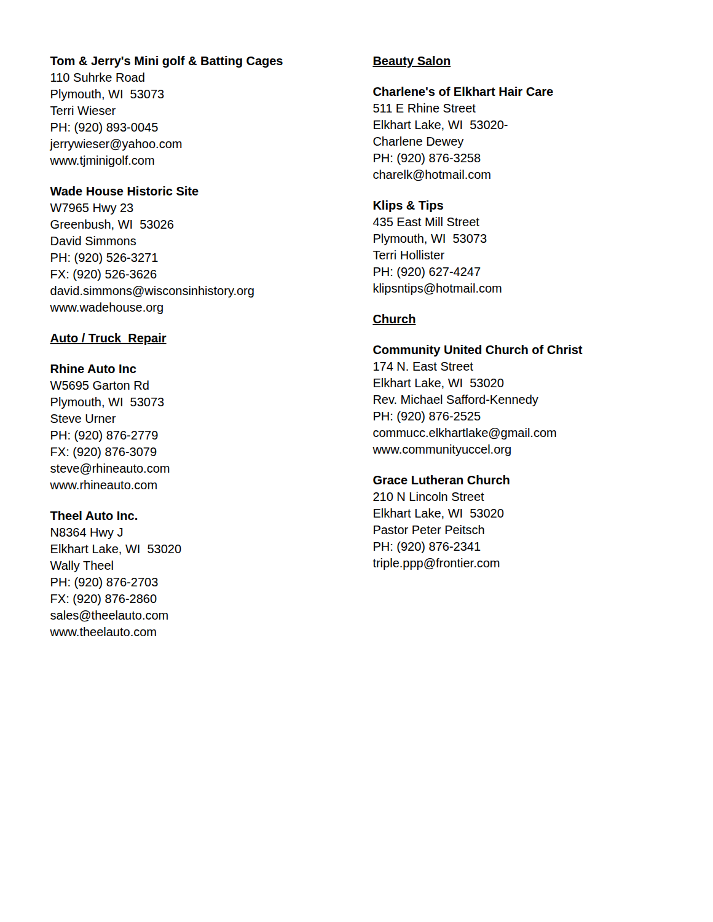Tom & Jerry's Mini golf & Batting Cages
110 Suhrke Road
Plymouth, WI 53073
Terri Wieser
PH: (920) 893-0045
jerrywieser@yahoo.com
www.tjminigolf.com
Wade House Historic Site
W7965 Hwy 23
Greenbush, WI 53026
David Simmons
PH: (920) 526-3271
FX: (920) 526-3626
david.simmons@wisconsinhistory.org
www.wadehouse.org
Auto / Truck Repair
Rhine Auto Inc
W5695 Garton Rd
Plymouth, WI 53073
Steve Urner
PH: (920) 876-2779
FX: (920) 876-3079
steve@rhineauto.com
www.rhineauto.com
Theel Auto Inc.
N8364 Hwy J
Elkhart Lake, WI 53020
Wally Theel
PH: (920) 876-2703
FX: (920) 876-2860
sales@theelauto.com
www.theelauto.com
Beauty Salon
Charlene's of Elkhart Hair Care
511 E Rhine Street
Elkhart Lake, WI 53020-
Charlene Dewey
PH: (920) 876-3258
charelk@hotmail.com
Klips & Tips
435 East Mill Street
Plymouth, WI 53073
Terri Hollister
PH: (920) 627-4247
klipsntips@hotmail.com
Church
Community United Church of Christ
174 N. East Street
Elkhart Lake, WI 53020
Rev. Michael Safford-Kennedy
PH: (920) 876-2525
commucc.elkhartlake@gmail.com
www.communityuccel.org
Grace Lutheran Church
210 N Lincoln Street
Elkhart Lake, WI 53020
Pastor Peter Peitsch
PH: (920) 876-2341
triple.ppp@frontier.com